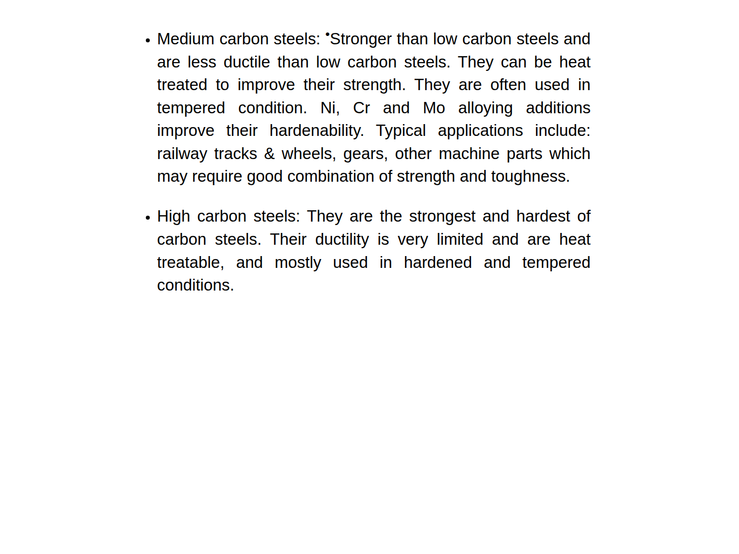Medium carbon steels: •Stronger than low carbon steels and are less ductile than low carbon steels. They can be heat treated to improve their strength. They are often used in tempered condition. Ni, Cr and Mo alloying additions improve their hardenability. Typical applications include: railway tracks & wheels, gears, other machine parts which may require good combination of strength and toughness.
High carbon steels: They are the strongest and hardest of carbon steels. Their ductility is very limited and are heat treatable, and mostly used in hardened and tempered conditions.